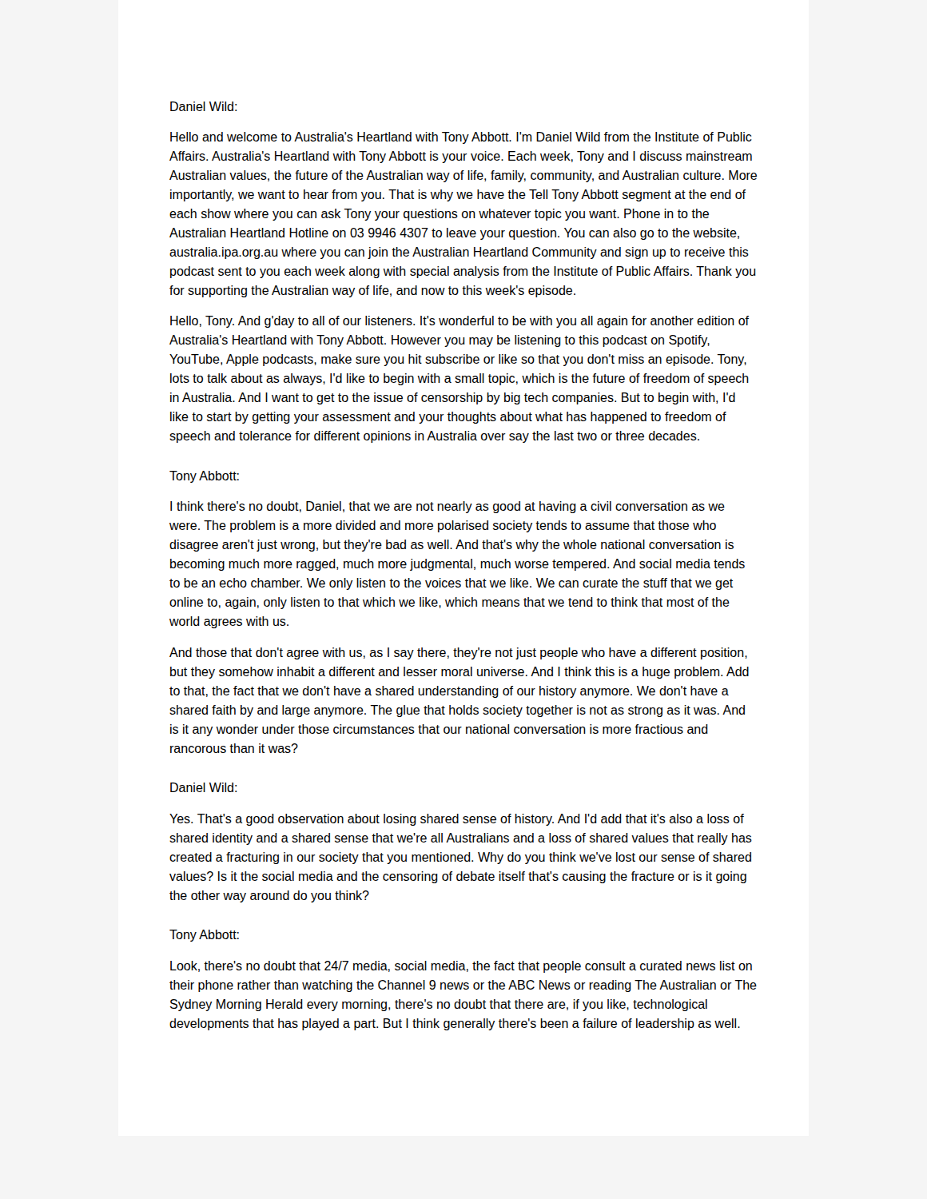Daniel Wild:
Hello and welcome to Australia's Heartland with Tony Abbott. I'm Daniel Wild from the Institute of Public Affairs. Australia's Heartland with Tony Abbott is your voice. Each week, Tony and I discuss mainstream Australian values, the future of the Australian way of life, family, community, and Australian culture. More importantly, we want to hear from you. That is why we have the Tell Tony Abbott segment at the end of each show where you can ask Tony your questions on whatever topic you want. Phone in to the Australian Heartland Hotline on 03 9946 4307 to leave your question. You can also go to the website, australia.ipa.org.au where you can join the Australian Heartland Community and sign up to receive this podcast sent to you each week along with special analysis from the Institute of Public Affairs. Thank you for supporting the Australian way of life, and now to this week's episode.
Hello, Tony. And g'day to all of our listeners. It's wonderful to be with you all again for another edition of Australia's Heartland with Tony Abbott. However you may be listening to this podcast on Spotify, YouTube, Apple podcasts, make sure you hit subscribe or like so that you don't miss an episode. Tony, lots to talk about as always, I'd like to begin with a small topic, which is the future of freedom of speech in Australia. And I want to get to the issue of censorship by big tech companies. But to begin with, I'd like to start by getting your assessment and your thoughts about what has happened to freedom of speech and tolerance for different opinions in Australia over say the last two or three decades.
Tony Abbott:
I think there's no doubt, Daniel, that we are not nearly as good at having a civil conversation as we were. The problem is a more divided and more polarised society tends to assume that those who disagree aren't just wrong, but they're bad as well. And that's why the whole national conversation is becoming much more ragged, much more judgmental, much worse tempered. And social media tends to be an echo chamber. We only listen to the voices that we like. We can curate the stuff that we get online to, again, only listen to that which we like, which means that we tend to think that most of the world agrees with us.
And those that don't agree with us, as I say there, they're not just people who have a different position, but they somehow inhabit a different and lesser moral universe. And I think this is a huge problem. Add to that, the fact that we don't have a shared understanding of our history anymore. We don't have a shared faith by and large anymore. The glue that holds society together is not as strong as it was. And is it any wonder under those circumstances that our national conversation is more fractious and rancorous than it was?
Daniel Wild:
Yes. That's a good observation about losing shared sense of history. And I'd add that it's also a loss of shared identity and a shared sense that we're all Australians and a loss of shared values that really has created a fracturing in our society that you mentioned. Why do you think we've lost our sense of shared values? Is it the social media and the censoring of debate itself that's causing the fracture or is it going the other way around do you think?
Tony Abbott:
Look, there's no doubt that 24/7 media, social media, the fact that people consult a curated news list on their phone rather than watching the Channel 9 news or the ABC News or reading The Australian or The Sydney Morning Herald every morning, there's no doubt that there are, if you like, technological developments that has played a part. But I think generally there's been a failure of leadership as well.